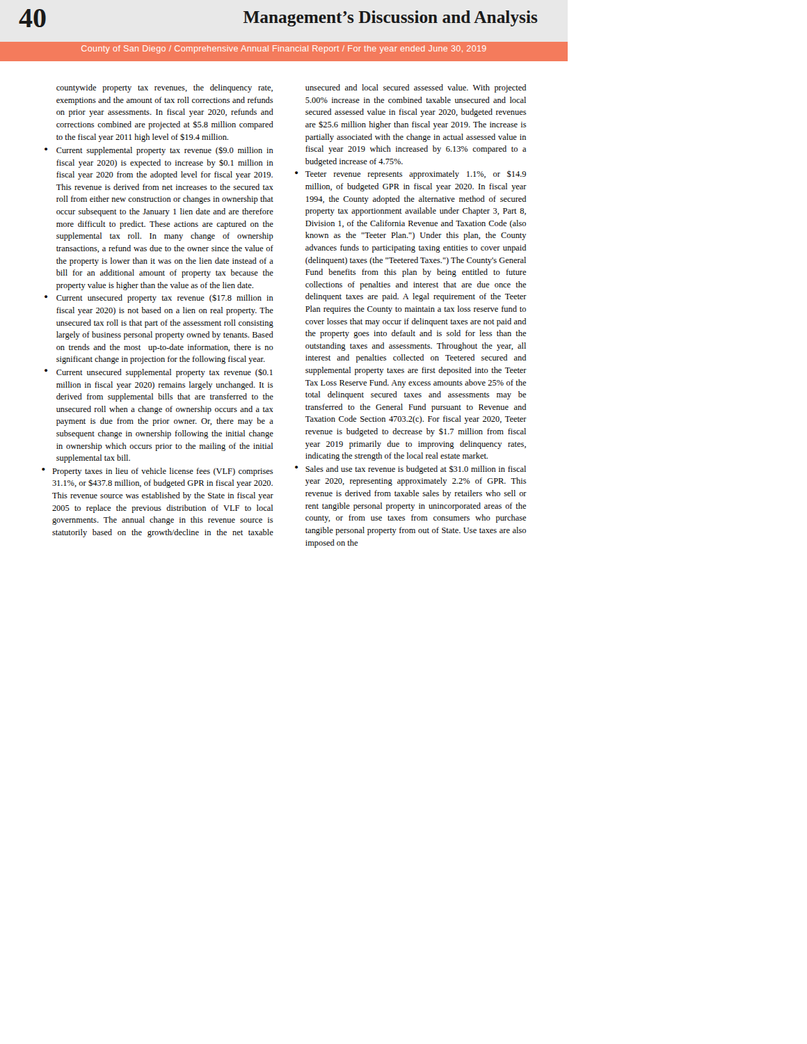40
Management’s Discussion and Analysis
County of San Diego / Comprehensive Annual Financial Report / For the year ended June 30, 2019
countywide property tax revenues, the delinquency rate, exemptions and the amount of tax roll corrections and refunds on prior year assessments. In fiscal year 2020, refunds and corrections combined are projected at $5.8 million compared to the fiscal year 2011 high level of $19.4 million.
Current supplemental property tax revenue ($9.0 million in fiscal year 2020) is expected to increase by $0.1 million in fiscal year 2020 from the adopted level for fiscal year 2019. This revenue is derived from net increases to the secured tax roll from either new construction or changes in ownership that occur subsequent to the January 1 lien date and are therefore more difficult to predict. These actions are captured on the supplemental tax roll. In many change of ownership transactions, a refund was due to the owner since the value of the property is lower than it was on the lien date instead of a bill for an additional amount of property tax because the property value is higher than the value as of the lien date.
Current unsecured property tax revenue ($17.8 million in fiscal year 2020) is not based on a lien on real property. The unsecured tax roll is that part of the assessment roll consisting largely of business personal property owned by tenants. Based on trends and the most up-to-date information, there is no significant change in projection for the following fiscal year.
Current unsecured supplemental property tax revenue ($0.1 million in fiscal year 2020) remains largely unchanged. It is derived from supplemental bills that are transferred to the unsecured roll when a change of ownership occurs and a tax payment is due from the prior owner. Or, there may be a subsequent change in ownership following the initial change in ownership which occurs prior to the mailing of the initial supplemental tax bill.
Property taxes in lieu of vehicle license fees (VLF) comprises 31.1%, or $437.8 million, of budgeted GPR in fiscal year 2020. This revenue source was established by the State in fiscal year 2005 to replace the previous distribution of VLF to local governments. The annual change in this revenue source is statutorily based on the growth/decline in the net taxable unsecured and local secured assessed value. With projected 5.00% increase in the combined taxable unsecured and local secured assessed value in fiscal year 2020, budgeted revenues are $25.6 million higher than fiscal year 2019. The increase is partially associated with the change in actual assessed value in fiscal year 2019 which increased by 6.13% compared to a budgeted increase of 4.75%.
Teeter revenue represents approximately 1.1%, or $14.9 million, of budgeted GPR in fiscal year 2020. In fiscal year 1994, the County adopted the alternative method of secured property tax apportionment available under Chapter 3, Part 8, Division 1, of the California Revenue and Taxation Code (also known as the "Teeter Plan.") Under this plan, the County advances funds to participating taxing entities to cover unpaid (delinquent) taxes (the "Teetered Taxes.") The County's General Fund benefits from this plan by being entitled to future collections of penalties and interest that are due once the delinquent taxes are paid. A legal requirement of the Teeter Plan requires the County to maintain a tax loss reserve fund to cover losses that may occur if delinquent taxes are not paid and the property goes into default and is sold for less than the outstanding taxes and assessments. Throughout the year, all interest and penalties collected on Teetered secured and supplemental property taxes are first deposited into the Teeter Tax Loss Reserve Fund. Any excess amounts above 25% of the total delinquent secured taxes and assessments may be transferred to the General Fund pursuant to Revenue and Taxation Code Section 4703.2(c). For fiscal year 2020, Teeter revenue is budgeted to decrease by $1.7 million from fiscal year 2019 primarily due to improving delinquency rates, indicating the strength of the local real estate market.
Sales and use tax revenue is budgeted at $31.0 million in fiscal year 2020, representing approximately 2.2% of GPR. This revenue is derived from taxable sales by retailers who sell or rent tangible personal property in unincorporated areas of the county, or from use taxes from consumers who purchase tangible personal property from out of State. Use taxes are also imposed on the